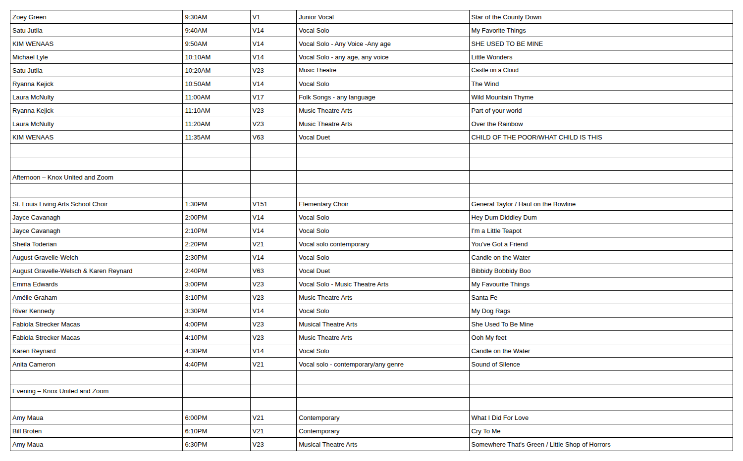| Zoey Green | 9:30AM | V1 | Junior Vocal | Star of the County Down |
| Satu Jutila | 9:40AM | V14 | Vocal Solo | My Favorite Things |
| KIM WENAAS | 9:50AM | V14 | Vocal Solo - Any Voice -Any age | SHE USED TO BE MINE |
| Michael Lyle | 10:10AM | V14 | Vocal Solo - any age, any voice | Little Wonders |
| Satu Jutila | 10:20AM | V23 | Music Theatre | Castle on a Cloud |
| Ryanna Kejick | 10:50AM | V14 | Vocal Solo | The Wind |
| Laura McNulty | 11:00AM | V17 | Folk Songs - any language | Wild Mountain Thyme |
| Ryanna Kejick | 11:10AM | V23 | Music Theatre Arts | Part of your world |
| Laura McNulty | 11:20AM | V23 | Music Theatre Arts | Over the Rainbow |
| KIM WENAAS | 11:35AM | V63 | Vocal Duet | CHILD OF THE POOR/WHAT CHILD IS THIS |
| Afternoon – Knox United and Zoom | | | | |
| St. Louis Living Arts School Choir | 1:30PM | V151 | Elementary Choir | General Taylor / Haul on the Bowline |
| Jayce Cavanagh | 2:00PM | V14 | Vocal Solo | Hey Dum Diddley Dum |
| Jayce Cavanagh | 2:10PM | V14 | Vocal Solo | I'm a Little Teapot |
| Sheila Toderian | 2:20PM | V21 | Vocal solo contemporary | You've Got a Friend |
| August Gravelle-Welch | 2:30PM | V14 | Vocal Solo | Candle on the Water |
| August Gravelle-Welsch & Karen Reynard | 2:40PM | V63 | Vocal Duet | Bibbidy Bobbidy Boo |
| Emma Edwards | 3:00PM | V23 | Vocal Solo - Music Theatre Arts | My Favourite Things |
| Amélie Graham | 3:10PM | V23 | Music Theatre Arts | Santa Fe |
| River Kennedy | 3:30PM | V14 | Vocal Solo | My Dog Rags |
| Fabiola Strecker Macas | 4:00PM | V23 | Musical Theatre Arts | She Used To Be Mine |
| Fabiola Strecker Macas | 4:10PM | V23 | Music Theatre Arts | Ooh My feet |
| Karen Reynard | 4:30PM | V14 | Vocal Solo | Candle on the Water |
| Anita Cameron | 4:40PM | V21 | Vocal solo - contemporary/any genre | Sound of Silence |
| Evening – Knox United and Zoom | | | | |
| Amy Maua | 6:00PM | V21 | Contemporary | What I Did For Love |
| Bill Broten | 6:10PM | V21 | Contemporary | Cry To Me |
| Amy Maua | 6:30PM | V23 | Musical Theatre Arts | Somewhere That's Green / Little Shop of Horrors |